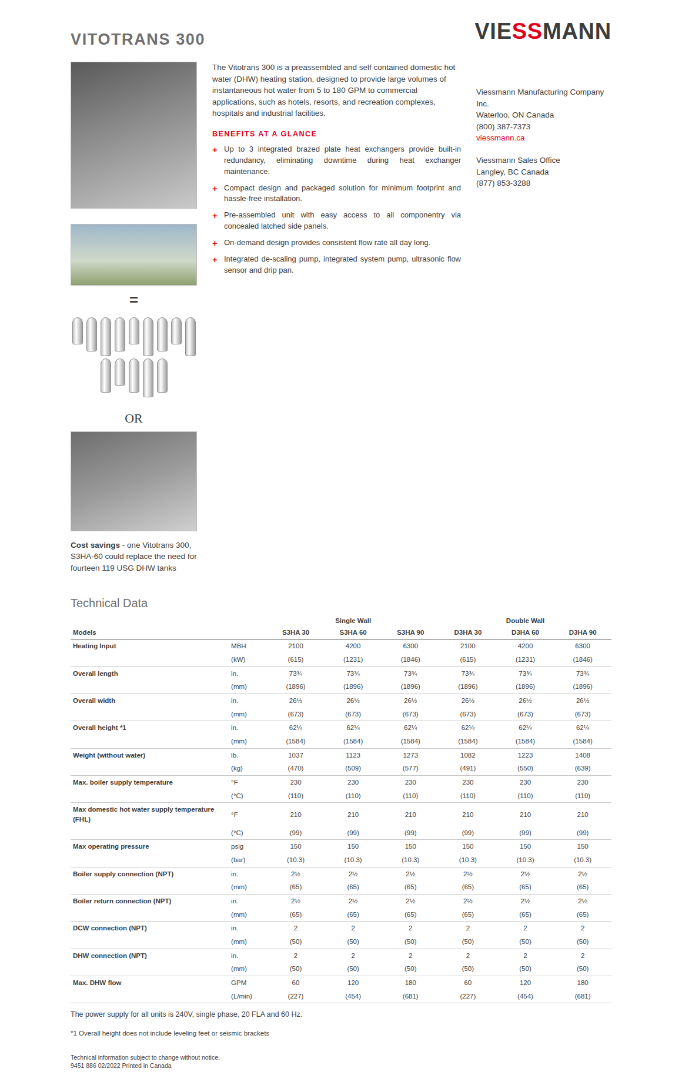Vitotrans 300
VIESSMANN
=
OR
Cost savings - one Vitotrans 300, S3HA-60 could replace the need for fourteen 119 USG DHW tanks
The Vitotrans 300 is a preassembled and self contained domestic hot water (DHW) heating station, designed to provide large volumes of instantaneous hot water from 5 to 180 GPM to commercial applications, such as hotels, resorts, and recreation complexes, hospitals and industrial facilities.
Benefits at a glance
Up to 3 integrated brazed plate heat exchangers provide built-in redundancy, eliminating downtime during heat exchanger maintenance.
Compact design and packaged solution for minimum footprint and hassle-free installation.
Pre-assembled unit with easy access to all componentry via concealed latched side panels.
On-demand design provides consistent flow rate all day long.
Integrated de-scaling pump, integrated system pump, ultrasonic flow sensor and drip pan.
Viessmann Manufacturing Company Inc.
Waterloo, ON Canada
(800) 387-7373
viessmann.ca
Viessmann Sales Office
Langley, BC Canada
(877) 853-3288
Technical Data
| | | Single Wall | Double Wall |
| --- | --- | --- | --- |
| Models | | S3HA 30 | S3HA 60 | S3HA 90 | D3HA 30 | D3HA 60 | D3HA 90 |
| Heating Input | MBH | 2100 | 4200 | 6300 | 2100 | 4200 | 6300 |
| | (kW) | (615) | (1231) | (1846) | (615) | (1231) | (1846) |
| Overall length | in. | 73¾ | 73¾ | 73¾ | 73¾ | 73¾ | 73¾ |
| | (mm) | (1896) | (1896) | (1896) | (1896) | (1896) | (1896) |
| Overall width | in. | 26½ | 26½ | 26½ | 26½ | 26½ | 26½ |
| | (mm) | (673) | (673) | (673) | (673) | (673) | (673) |
| Overall height *1 | in. | 62¼ | 62¼ | 62¼ | 62¼ | 62¼ | 62¼ |
| | (mm) | (1584) | (1584) | (1584) | (1584) | (1584) | (1584) |
| Weight (without water) | lb. | 1037 | 1123 | 1273 | 1082 | 1223 | 1408 |
| | (kg) | (470) | (509) | (577) | (491) | (550) | (639) |
| Max. boiler supply temperature | °F | 230 | 230 | 230 | 230 | 230 | 230 |
| | (°C) | (110) | (110) | (110) | (110) | (110) | (110) |
| Max domestic hot water supply temperature (FHL) | °F | 210 | 210 | 210 | 210 | 210 | 210 |
| | (°C) | (99) | (99) | (99) | (99) | (99) | (99) |
| Max operating pressure | psig | 150 | 150 | 150 | 150 | 150 | 150 |
| | (bar) | (10.3) | (10.3) | (10.3) | (10.3) | (10.3) | (10.3) |
| Boiler supply connection (NPT) | in. | 2½ | 2½ | 2½ | 2½ | 2½ | 2½ |
| | (mm) | (65) | (65) | (65) | (65) | (65) | (65) |
| Boiler return connection (NPT) | in. | 2½ | 2½ | 2½ | 2½ | 2½ | 2½ |
| | (mm) | (65) | (65) | (65) | (65) | (65) | (65) |
| DCW connection (NPT) | in. | 2 | 2 | 2 | 2 | 2 | 2 |
| | (mm) | (50) | (50) | (50) | (50) | (50) | (50) |
| DHW connection (NPT) | in. | 2 | 2 | 2 | 2 | 2 | 2 |
| | (mm) | (50) | (50) | (50) | (50) | (50) | (50) |
| Max. DHW flow | GPM | 60 | 120 | 180 | 60 | 120 | 180 |
| | (L/min) | (227) | (454) | (681) | (227) | (454) | (681) |
The power supply for all units is 240V, single phase, 20 FLA and 60 Hz.
*1 Overall height does not include leveling feet or seismic brackets
Technical information subject to change without notice.
9451 886 02/2022 Printed in Canada